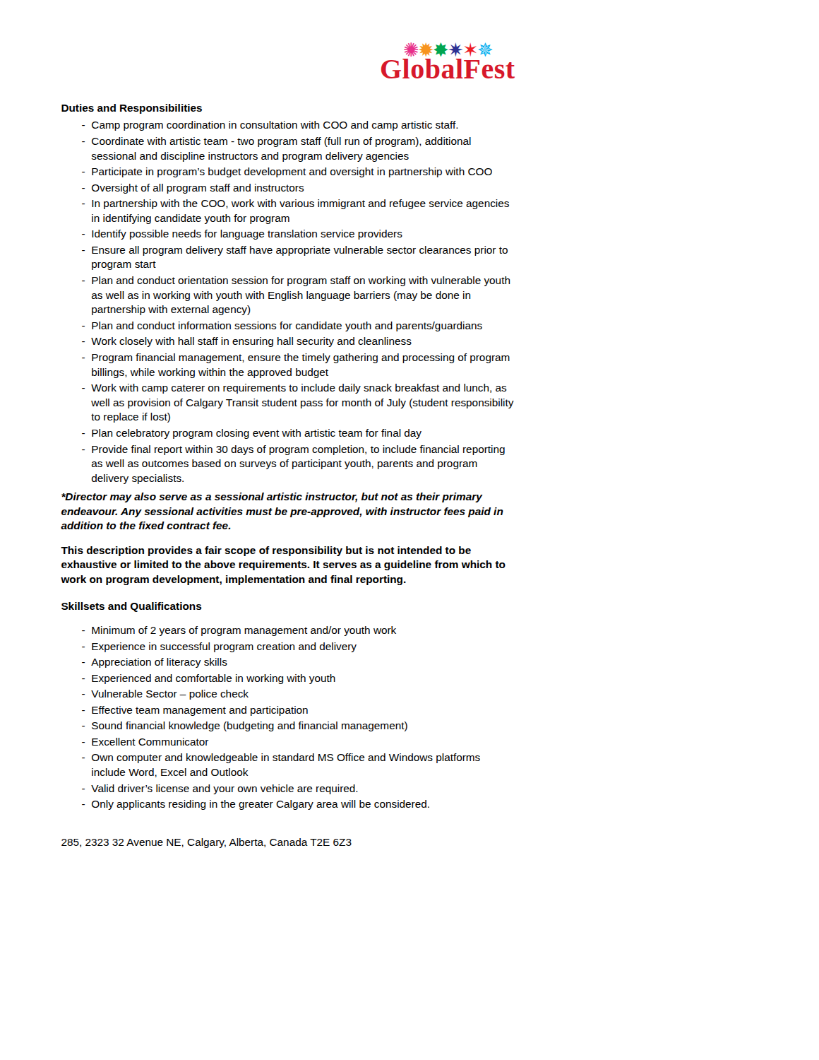✺✹✸✷✶✵ GlobalFest
Duties and Responsibilities
Camp program coordination in consultation with COO and camp artistic staff.
Coordinate with artistic team - two program staff (full run of program), additional sessional and discipline instructors and program delivery agencies
Participate in program’s budget development and oversight in partnership with COO
Oversight of all program staff and instructors
In partnership with the COO, work with various immigrant and refugee service agencies in identifying candidate youth for program
Identify possible needs for language translation service providers
Ensure all program delivery staff have appropriate vulnerable sector clearances prior to program start
Plan and conduct orientation session for program staff on working with vulnerable youth as well as in working with youth with English language barriers (may be done in partnership with external agency)
Plan and conduct information sessions for candidate youth and parents/guardians
Work closely with hall staff in ensuring hall security and cleanliness
Program financial management, ensure the timely gathering and processing of program billings, while working within the approved budget
Work with camp caterer on requirements to include daily snack breakfast and lunch, as well as provision of Calgary Transit student pass for month of July (student responsibility to replace if lost)
Plan celebratory program closing event with artistic team for final day
Provide final report within 30 days of program completion, to include financial reporting as well as outcomes based on surveys of participant youth, parents and program delivery specialists.
*Director may also serve as a sessional artistic instructor, but not as their primary endeavour. Any sessional activities must be pre-approved, with instructor fees paid in addition to the fixed contract fee.
This description provides a fair scope of responsibility but is not intended to be exhaustive or limited to the above requirements. It serves as a guideline from which to work on program development, implementation and final reporting.
Skillsets and Qualifications
Minimum of 2 years of program management and/or youth work
Experience in successful program creation and delivery
Appreciation of literacy skills
Experienced and comfortable in working with youth
Vulnerable Sector – police check
Effective team management and participation
Sound financial knowledge (budgeting and financial management)
Excellent Communicator
Own computer and knowledgeable in standard MS Office and Windows platforms include Word, Excel and Outlook
Valid driver’s license and your own vehicle are required.
Only applicants residing in the greater Calgary area will be considered.
285, 2323 32 Avenue NE, Calgary, Alberta, Canada T2E 6Z3